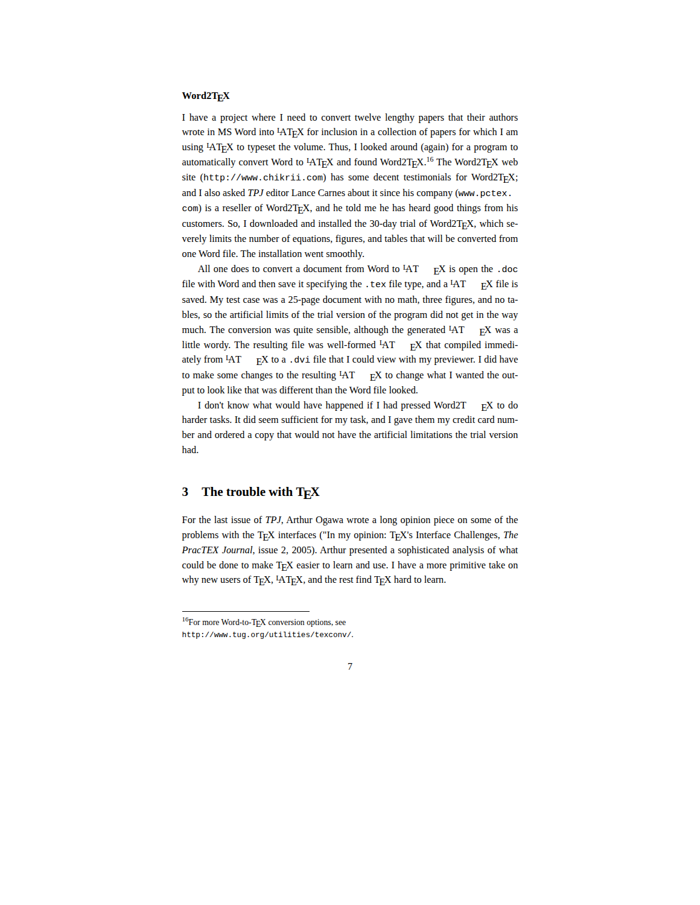Word2Te X
I have a project where I need to convert twelve lengthy papers that their authors wrote in MS Word into LATe X for inclusion in a collection of papers for which I am using LATe X to typeset the volume. Thus, I looked around (again) for a program to automatically convert Word to LATe X and found Word2Te X.16 The Word2Te X web site (http://www.chikrii.com) has some decent testimonials for Word2Te X; and I also asked TPJ editor Lance Carnes about it since his company (www.pctex.
com) is a reseller of Word2Te X, and he told me he has heard good things from his customers. So, I downloaded and installed the 30-day trial of Word2Te X, which severely limits the number of equations, figures, and tables that will be converted from one Word file. The installation went smoothly.
All one does to convert a document from Word to LATe X is open the .doc file with Word and then save it specifying the .tex file type, and a LATe X file is saved. My test case was a 25-page document with no math, three figures, and no tables, so the artificial limits of the trial version of the program did not get in the way much. The conversion was quite sensible, although the generated LATe X was a little wordy. The resulting file was well-formed LATe X that compiled immediately from LATe X to a .dvi file that I could view with my previewer. I did have to make some changes to the resulting LATe X to change what I wanted the output to look like that was different than the Word file looked.
I don't know what would have happened if I had pressed Word2Te X to do harder tasks. It did seem sufficient for my task, and I gave them my credit card number and ordered a copy that would not have the artificial limitations the trial version had.
3 The trouble with Te X
For the last issue of TPJ, Arthur Ogawa wrote a long opinion piece on some of the problems with the Te X interfaces ("In my opinion: Te X's Interface Challenges, The PracTEX Journal, issue 2, 2005). Arthur presented a sophisticated analysis of what could be done to make Te X easier to learn and use. I have a more primitive take on why new users of Te X, LATe X, and the rest find Te X hard to learn.
16For more Word-to-Te X conversion options, see http://www.tug.org/utilities/texconv/.
7